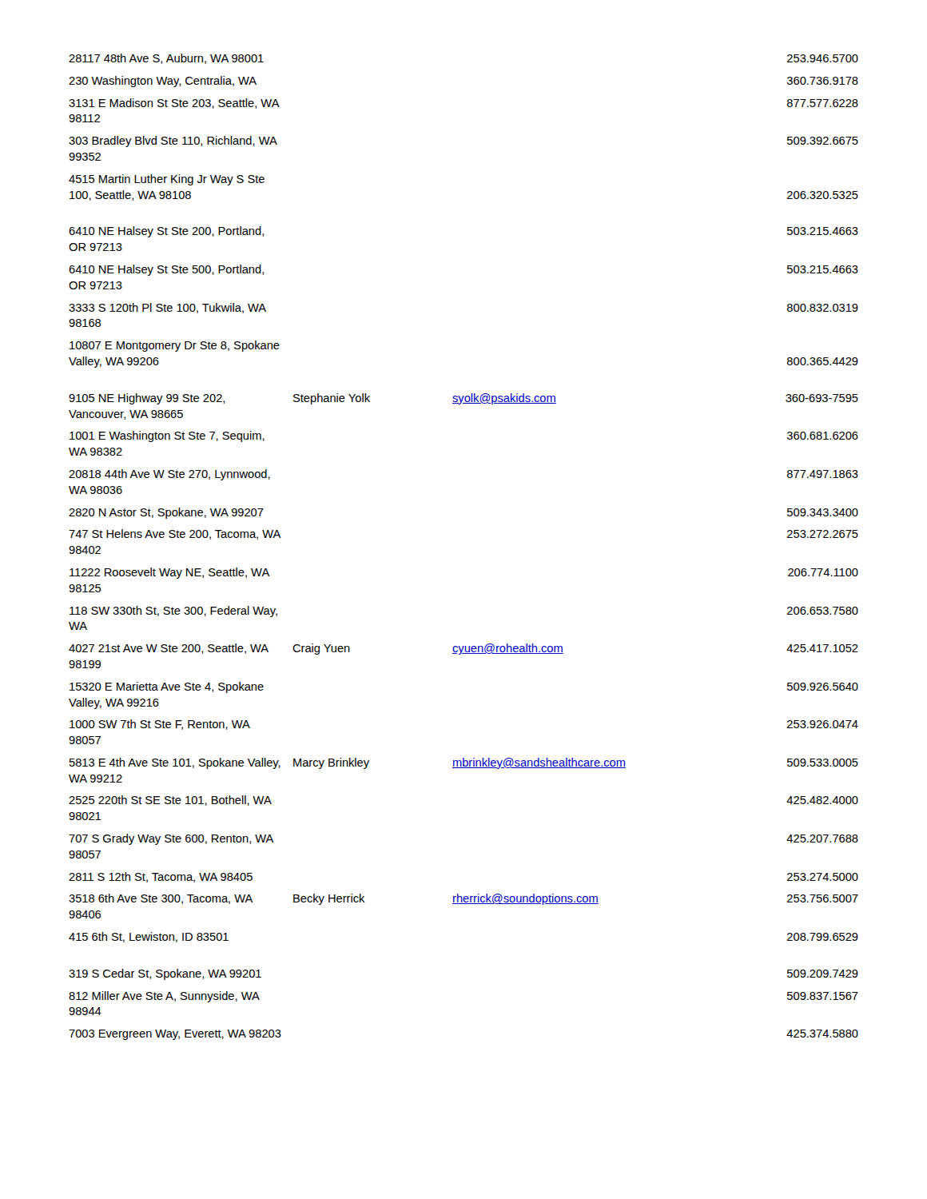| 28117 48th Ave S, Auburn, WA 98001 | | | 253.946.5700 |
| 230 Washington Way, Centralia, WA | | | 360.736.9178 |
| 3131 E Madison St Ste 203, Seattle, WA 98112 | | | 877.577.6228 |
| 303 Bradley Blvd Ste 110, Richland, WA 99352 | | | 509.392.6675 |
| 4515 Martin Luther King Jr Way S Ste 100, Seattle, WA 98108 | | | 206.320.5325 |
| 6410 NE Halsey St Ste 200, Portland, OR 97213 | | | 503.215.4663 |
| 6410 NE Halsey St Ste 500, Portland, OR 97213 | | | 503.215.4663 |
| 3333 S 120th Pl Ste 100, Tukwila, WA 98168 | | | 800.832.0319 |
| 10807 E Montgomery Dr Ste 8, Spokane Valley, WA 99206 | | | 800.365.4429 |
| 9105 NE Highway 99 Ste 202, Vancouver, WA 98665 | Stephanie Yolk | syolk@psakids.com | 360-693-7595 |
| 1001 E Washington St Ste 7, Sequim, WA 98382 | | | 360.681.6206 |
| 20818 44th Ave W Ste 270, Lynnwood, WA 98036 | | | 877.497.1863 |
| 2820 N Astor St, Spokane, WA 99207 | | | 509.343.3400 |
| 747 St Helens Ave Ste 200, Tacoma, WA 98402 | | | 253.272.2675 |
| 11222 Roosevelt Way NE, Seattle, WA 98125 | | | 206.774.1100 |
| 118 SW 330th St, Ste 300, Federal Way, WA | | | 206.653.7580 |
| 4027 21st Ave W Ste 200, Seattle, WA 98199 | Craig Yuen | cyuen@rohealth.com | 425.417.1052 |
| 15320 E Marietta Ave Ste 4, Spokane Valley, WA 99216 | | | 509.926.5640 |
| 1000 SW 7th St Ste F, Renton, WA 98057 | | | 253.926.0474 |
| 5813 E 4th Ave Ste 101, Spokane Valley, WA 99212 | Marcy Brinkley | mbrinkley@sandshealthcare.com | 509.533.0005 |
| 2525 220th St SE Ste 101, Bothell, WA 98021 | | | 425.482.4000 |
| 707 S Grady Way Ste 600, Renton, WA 98057 | | | 425.207.7688 |
| 2811 S 12th St, Tacoma, WA 98405 | | | 253.274.5000 |
| 3518 6th Ave Ste 300, Tacoma, WA 98406 | Becky Herrick | rherrick@soundoptions.com | 253.756.5007 |
| 415 6th St, Lewiston, ID 83501 | | | 208.799.6529 |
| 319 S Cedar St, Spokane, WA 99201 | | | 509.209.7429 |
| 812 Miller Ave Ste A, Sunnyside, WA 98944 | | | 509.837.1567 |
| 7003 Evergreen Way, Everett, WA 98203 | | | 425.374.5880 |